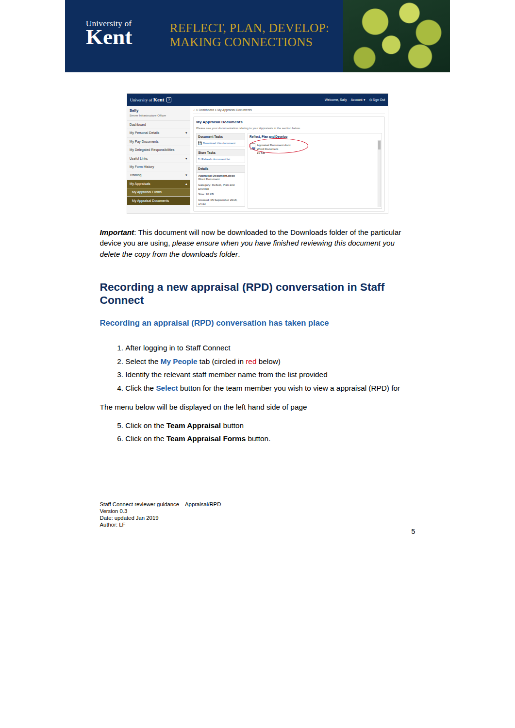University of Kent
REFLECT, PLAN, DEVELOP:
MAKING CONNECTIONS
University of Kent ?
Welcome, Sally Account ▾ ⏻ Sign Out
Sally
Server Infrastructure Officer
Dashboard
My Personal Details ▾
My Pay Documents
My Delegated Responsibilities
Useful Links ▾
My Form History
Training ▾
My Appraisals ▴
My Appraisal Forms
My Appraisal Documents
⌂ > Dashboard > My Appraisal Documents
My Appraisal Documents
Please see your documentation relating to your Appraisals in the section below.
Document Tasks
💾 Download this document
Store Tasks
↻ Refresh document list
Details
Appraisal Document.docx
Word Document
Category: Reflect, Plan and Develop
Size: 10 KB
Created: 05 September 2018, 14:33
Reflect, Plan and Develop
Appraisal Document.docx
Word Document
10 KB
Important: This document will now be downloaded to the Downloads folder of the particular device you are using, please ensure when you have finished reviewing this document you delete the copy from the downloads folder.
Recording a new appraisal (RPD) conversation in Staff Connect
Recording an appraisal (RPD) conversation has taken place
After logging in to Staff Connect
Select the My People tab (circled in red below)
Identify the relevant staff member name from the list provided
Click the Select button for the team member you wish to view a appraisal (RPD) for
The menu below will be displayed on the left hand side of page
Click on the Team Appraisal button
Click on the Team Appraisal Forms button.
Staff Connect reviewer guidance – Appraisal/RPD
Version 0.3
Date: updated Jan 2019
Author: LF 5